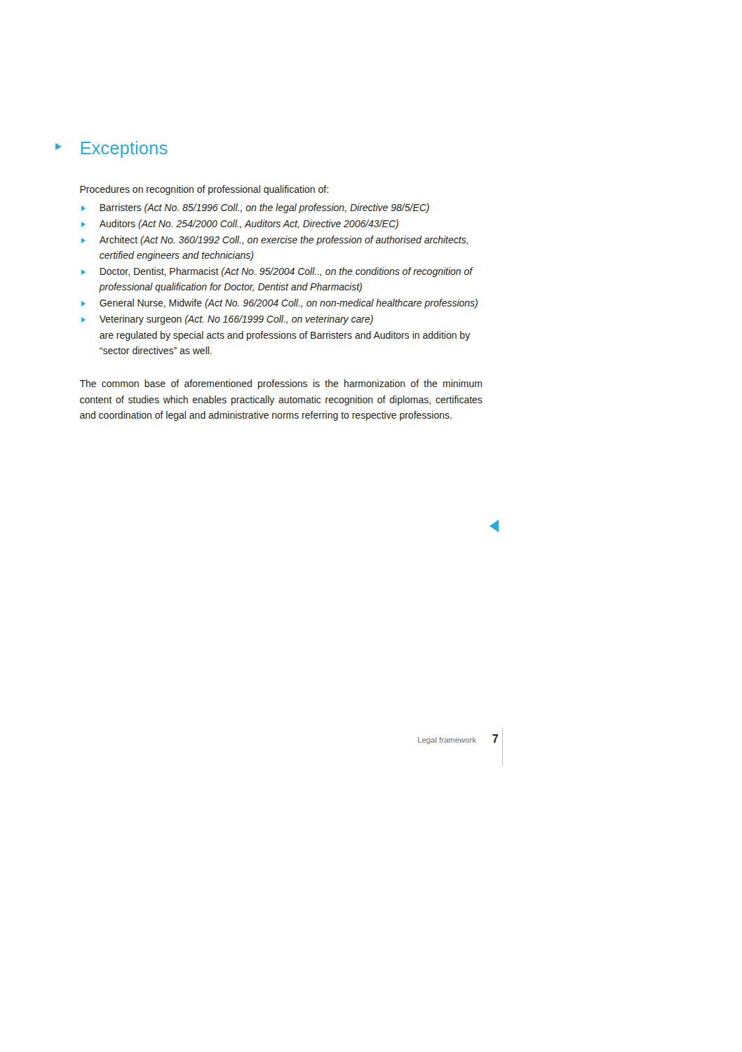Exceptions
Procedures on recognition of professional qualification of:
Barristers (Act No. 85/1996 Coll., on the legal profession, Directive 98/5/EC)
Auditors (Act No. 254/2000 Coll., Auditors Act, Directive 2006/43/EC)
Architect (Act No. 360/1992 Coll., on exercise the profession of authorised architects, certified engineers and technicians)
Doctor, Dentist, Pharmacist (Act No. 95/2004 Coll.., on the conditions of recognition of professional qualification for Doctor, Dentist and Pharmacist)
General Nurse, Midwife (Act No. 96/2004 Coll., on non-medical healthcare professions)
Veterinary surgeon (Act. No 166/1999 Coll., on veterinary care)
are regulated by special acts and professions of Barristers and Auditors in addition by “sector directives” as well.
The common base of aforementioned professions is the harmonization of the minimum content of studies which enables practically automatic recognition of diplomas, certificates and coordination of legal and administrative norms referring to respective professions.
Legal framework 7